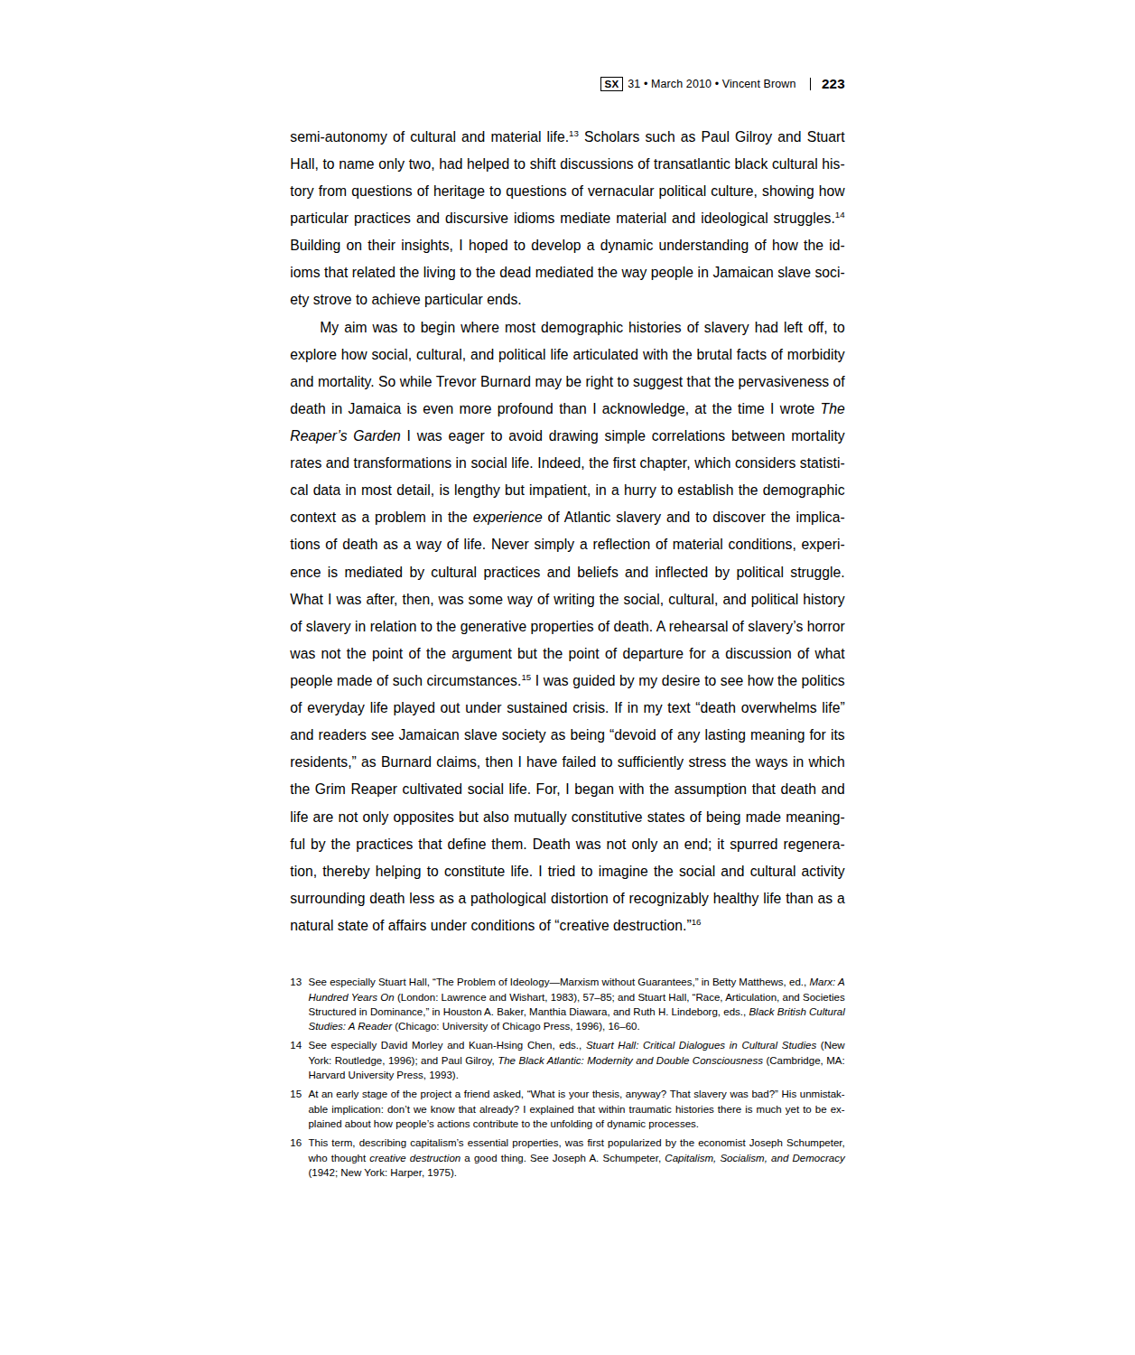SX 31 • March 2010 • Vincent Brown 223
semi-autonomy of cultural and material life.13 Scholars such as Paul Gilroy and Stuart Hall, to name only two, had helped to shift discussions of transatlantic black cultural history from questions of heritage to questions of vernacular political culture, showing how particular practices and discursive idioms mediate material and ideological struggles.14 Building on their insights, I hoped to develop a dynamic understanding of how the idioms that related the living to the dead mediated the way people in Jamaican slave society strove to achieve particular ends.
My aim was to begin where most demographic histories of slavery had left off, to explore how social, cultural, and political life articulated with the brutal facts of morbidity and mortality. So while Trevor Burnard may be right to suggest that the pervasiveness of death in Jamaica is even more profound than I acknowledge, at the time I wrote The Reaper’s Garden I was eager to avoid drawing simple correlations between mortality rates and transformations in social life. Indeed, the first chapter, which considers statistical data in most detail, is lengthy but impatient, in a hurry to establish the demographic context as a problem in the experience of Atlantic slavery and to discover the implications of death as a way of life. Never simply a reflection of material conditions, experience is mediated by cultural practices and beliefs and inflected by political struggle. What I was after, then, was some way of writing the social, cultural, and political history of slavery in relation to the generative properties of death. A rehearsal of slavery’s horror was not the point of the argument but the point of departure for a discussion of what people made of such circumstances.15 I was guided by my desire to see how the politics of everyday life played out under sustained crisis. If in my text “death overwhelms life” and readers see Jamaican slave society as being “devoid of any lasting meaning for its residents,” as Burnard claims, then I have failed to sufficiently stress the ways in which the Grim Reaper cultivated social life. For, I began with the assumption that death and life are not only opposites but also mutually constitutive states of being made meaningful by the practices that define them. Death was not only an end; it spurred regeneration, thereby helping to constitute life. I tried to imagine the social and cultural activity surrounding death less as a pathological distortion of recognizably healthy life than as a natural state of affairs under conditions of “creative destruction.”16
13 See especially Stuart Hall, “The Problem of Ideology—Marxism without Guarantees,” in Betty Matthews, ed., Marx: A Hundred Years On (London: Lawrence and Wishart, 1983), 57–85; and Stuart Hall, “Race, Articulation, and Societies Structured in Dominance,” in Houston A. Baker, Manthia Diawara, and Ruth H. Lindeborg, eds., Black British Cultural Studies: A Reader (Chicago: University of Chicago Press, 1996), 16–60.
14 See especially David Morley and Kuan-Hsing Chen, eds., Stuart Hall: Critical Dialogues in Cultural Studies (New York: Routledge, 1996); and Paul Gilroy, The Black Atlantic: Modernity and Double Consciousness (Cambridge, MA: Harvard University Press, 1993).
15 At an early stage of the project a friend asked, “What is your thesis, anyway? That slavery was bad?” His unmistakable implication: don’t we know that already? I explained that within traumatic histories there is much yet to be explained about how people’s actions contribute to the unfolding of dynamic processes.
16 This term, describing capitalism’s essential properties, was first popularized by the economist Joseph Schumpeter, who thought creative destruction a good thing. See Joseph A. Schumpeter, Capitalism, Socialism, and Democracy (1942; New York: Harper, 1975).